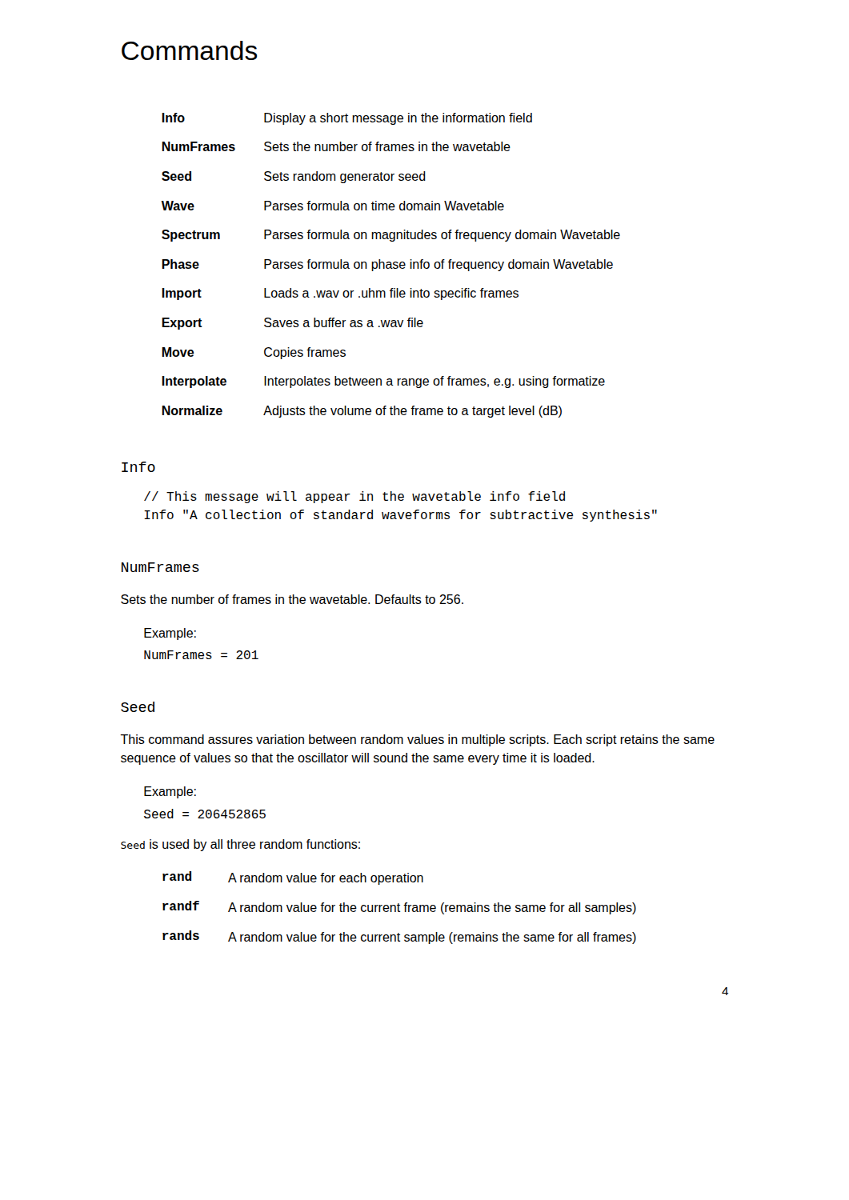Commands
| Info | Display a short message in the information field |
| NumFrames | Sets the number of frames in the wavetable |
| Seed | Sets random generator seed |
| Wave | Parses formula on time domain Wavetable |
| Spectrum | Parses formula on magnitudes of frequency domain Wavetable |
| Phase | Parses formula on phase info of frequency domain Wavetable |
| Import | Loads a .wav or .uhm file into specific frames |
| Export | Saves a buffer as a .wav file |
| Move | Copies frames |
| Interpolate | Interpolates between a range of frames, e.g. using formatize |
| Normalize | Adjusts the volume of the frame to a target level (dB) |
Info
// This message will appear in the wavetable info field
Info "A collection of standard waveforms for subtractive synthesis"
NumFrames
Sets the number of frames in the wavetable. Defaults to 256.
Example:
NumFrames = 201
Seed
This command assures variation between random values in multiple scripts. Each script retains the same sequence of values so that the oscillator will sound the same every time it is loaded.
Example:
Seed = 206452865
Seed is used by all three random functions:
| rand | A random value for each operation |
| randf | A random value for the current frame (remains the same for all samples) |
| rands | A random value for the current sample (remains the same for all frames) |
4